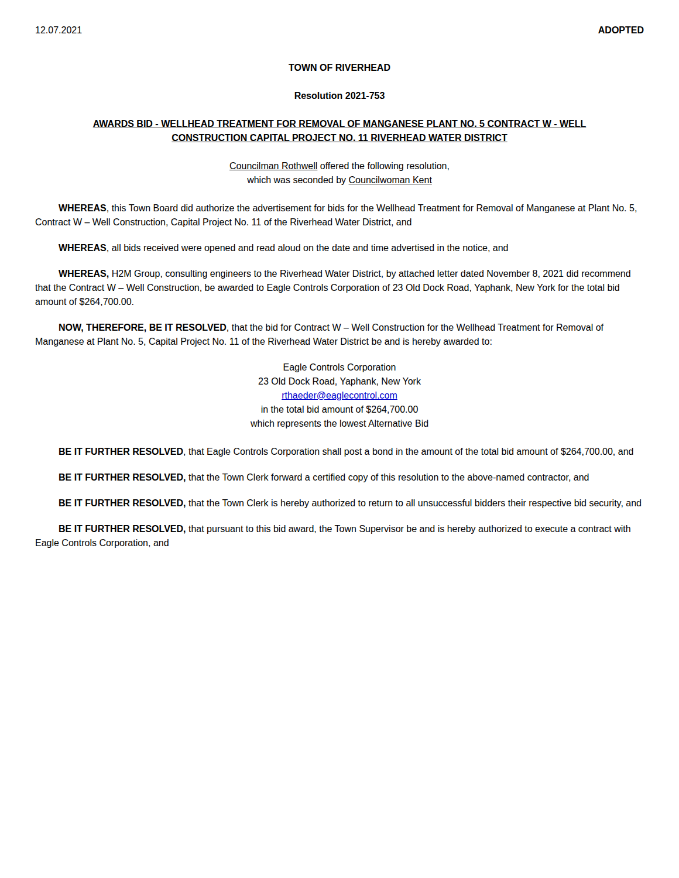12.07.2021 ADOPTED
TOWN OF RIVERHEAD
Resolution 2021-753
AWARDS BID - WELLHEAD TREATMENT FOR REMOVAL OF MANGANESE PLANT NO. 5 CONTRACT W - WELL CONSTRUCTION CAPITAL PROJECT NO. 11 RIVERHEAD WATER DISTRICT
Councilman Rothwell offered the following resolution,
which was seconded by Councilwoman Kent
WHEREAS, this Town Board did authorize the advertisement for bids for the Wellhead Treatment for Removal of Manganese at Plant No. 5, Contract W – Well Construction, Capital Project No. 11 of the Riverhead Water District, and
WHEREAS, all bids received were opened and read aloud on the date and time advertised in the notice, and
WHEREAS, H2M Group, consulting engineers to the Riverhead Water District, by attached letter dated November 8, 2021 did recommend that the Contract W – Well Construction, be awarded to Eagle Controls Corporation of 23 Old Dock Road, Yaphank, New York for the total bid amount of $264,700.00.
NOW, THEREFORE, BE IT RESOLVED, that the bid for Contract W – Well Construction for the Wellhead Treatment for Removal of Manganese at Plant No. 5, Capital Project No. 11 of the Riverhead Water District be and is hereby awarded to:
Eagle Controls Corporation
23 Old Dock Road, Yaphank, New York
rthaeder@eaglecontrol.com
in the total bid amount of $264,700.00
which represents the lowest Alternative Bid
BE IT FURTHER RESOLVED, that Eagle Controls Corporation shall post a bond in the amount of the total bid amount of $264,700.00, and
BE IT FURTHER RESOLVED, that the Town Clerk forward a certified copy of this resolution to the above-named contractor, and
BE IT FURTHER RESOLVED, that the Town Clerk is hereby authorized to return to all unsuccessful bidders their respective bid security, and
BE IT FURTHER RESOLVED, that pursuant to this bid award, the Town Supervisor be and is hereby authorized to execute a contract with Eagle Controls Corporation, and